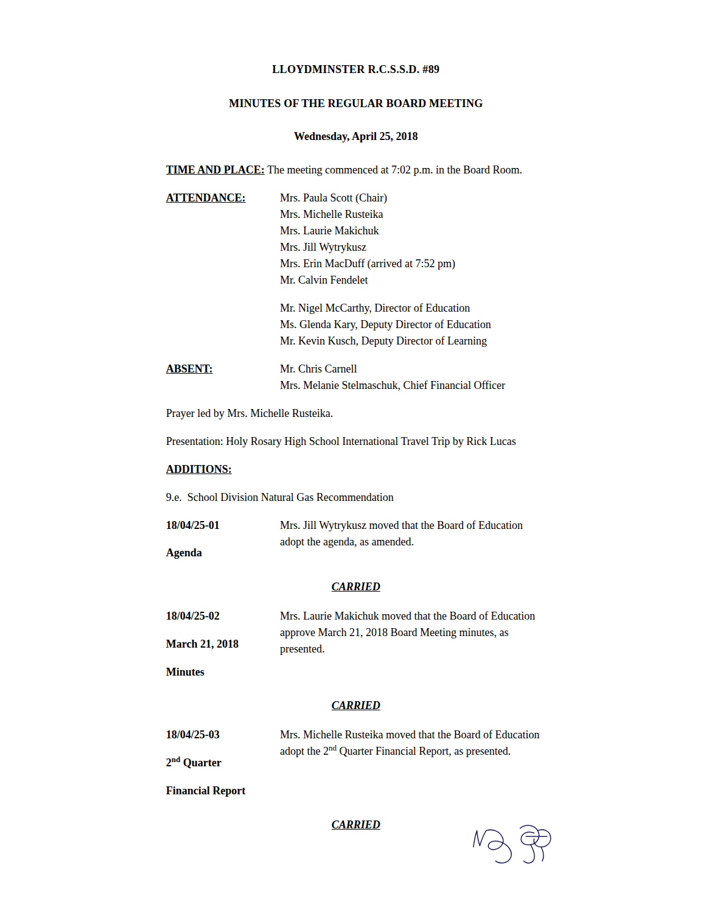LLOYDMINSTER R.C.S.S.D. #89
MINUTES OF THE REGULAR BOARD MEETING
Wednesday, April 25, 2018
TIME AND PLACE: The meeting commenced at 7:02 p.m. in the Board Room.
ATTENDANCE:
Mrs. Paula Scott (Chair)
Mrs. Michelle Rusteika
Mrs. Laurie Makichuk
Mrs. Jill Wytrykusz
Mrs. Erin MacDuff (arrived at 7:52 pm)
Mr. Calvin Fendelet
Mr. Nigel McCarthy, Director of Education
Ms. Glenda Kary, Deputy Director of Education
Mr. Kevin Kusch, Deputy Director of Learning
ABSENT:
Mr. Chris Carnell
Mrs. Melanie Stelmaschuk, Chief Financial Officer
Prayer led by Mrs. Michelle Rusteika.
Presentation: Holy Rosary High School International Travel Trip by Rick Lucas
ADDITIONS:
9.e. School Division Natural Gas Recommendation
18/04/25-01
Agenda
Mrs. Jill Wytrykusz moved that the Board of Education adopt the agenda, as amended.
CARRIED
18/04/25-02
March 21, 2018
Minutes
Mrs. Laurie Makichuk moved that the Board of Education approve March 21, 2018 Board Meeting minutes, as presented.
CARRIED
18/04/25-03
2nd Quarter
Financial Report
Mrs. Michelle Rusteika moved that the Board of Education adopt the 2nd Quarter Financial Report, as presented.
CARRIED